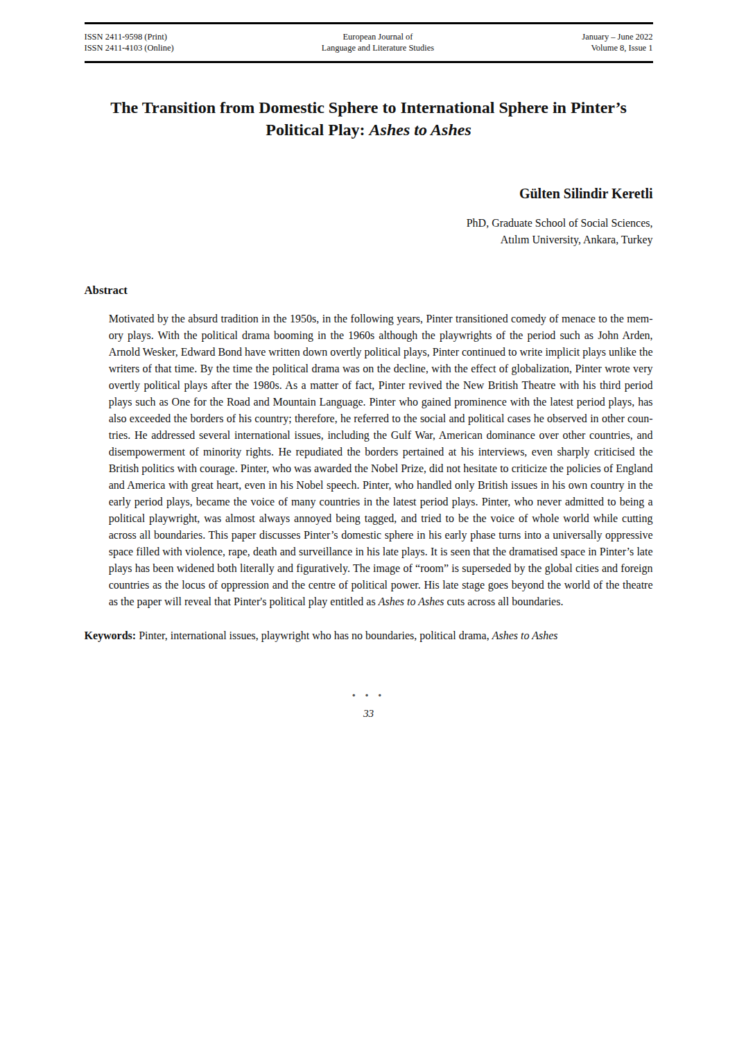ISSN 2411-9598 (Print)
ISSN 2411-4103 (Online)
European Journal of
Language and Literature Studies
January – June 2022
Volume 8, Issue 1
The Transition from Domestic Sphere to International Sphere in Pinter’s Political Play: Ashes to Ashes
Gülten Silindir Keretli
PhD, Graduate School of Social Sciences,
Atılım University, Ankara, Turkey
Abstract
Motivated by the absurd tradition in the 1950s, in the following years, Pinter transitioned comedy of menace to the memory plays. With the political drama booming in the 1960s although the playwrights of the period such as John Arden, Arnold Wesker, Edward Bond have written down overtly political plays, Pinter continued to write implicit plays unlike the writers of that time. By the time the political drama was on the decline, with the effect of globalization, Pinter wrote very overtly political plays after the 1980s. As a matter of fact, Pinter revived the New British Theatre with his third period plays such as One for the Road and Mountain Language. Pinter who gained prominence with the latest period plays, has also exceeded the borders of his country; therefore, he referred to the social and political cases he observed in other countries. He addressed several international issues, including the Gulf War, American dominance over other countries, and disempowerment of minority rights. He repudiated the borders pertained at his interviews, even sharply criticised the British politics with courage. Pinter, who was awarded the Nobel Prize, did not hesitate to criticize the policies of England and America with great heart, even in his Nobel speech. Pinter, who handled only British issues in his own country in the early period plays, became the voice of many countries in the latest period plays. Pinter, who never admitted to being a political playwright, was almost always annoyed being tagged, and tried to be the voice of whole world while cutting across all boundaries. This paper discusses Pinter’s domestic sphere in his early phase turns into a universally oppressive space filled with violence, rape, death and surveillance in his late plays. It is seen that the dramatised space in Pinter’s late plays has been widened both literally and figuratively. The image of “room” is superseded by the global cities and foreign countries as the locus of oppression and the centre of political power. His late stage goes beyond the world of the theatre as the paper will reveal that Pinter's political play entitled as Ashes to Ashes cuts across all boundaries.
Keywords: Pinter, international issues, playwright who has no boundaries, political drama, Ashes to Ashes
• • •
33